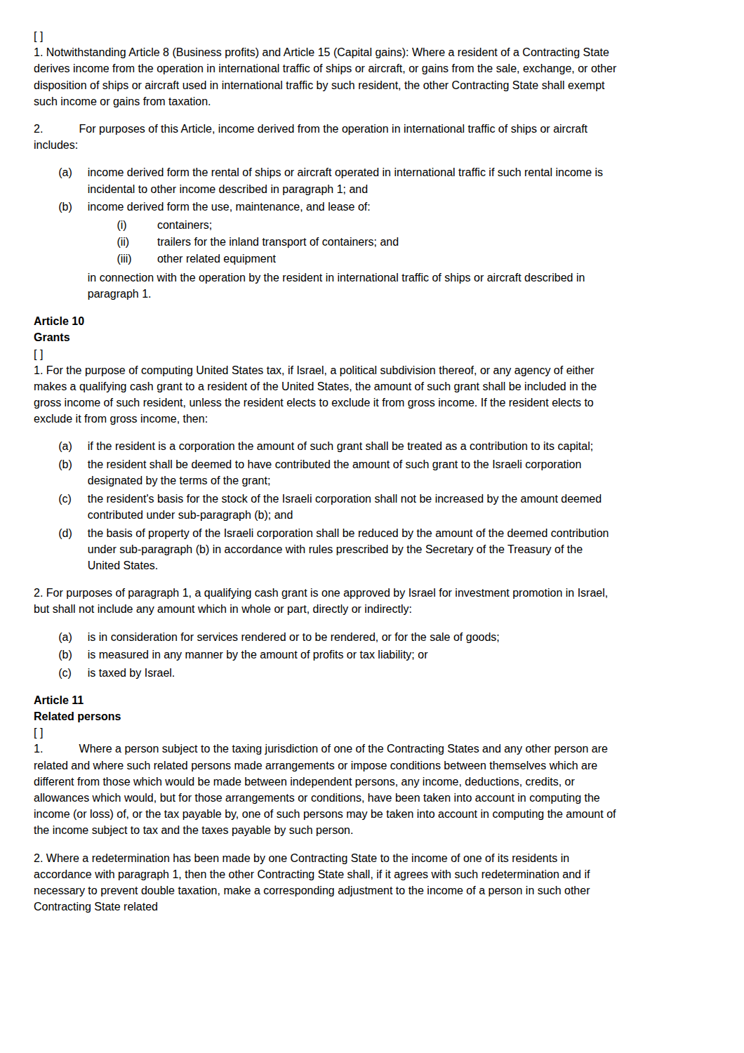[ ]
1. Notwithstanding Article 8 (Business profits) and Article 15 (Capital gains): Where a resident of a Contracting State derives income from the operation in international traffic of ships or aircraft, or gains from the sale, exchange, or other disposition of ships or aircraft used in international traffic by such resident, the other Contracting State shall exempt such income or gains from taxation.
2. For purposes of this Article, income derived from the operation in international traffic of ships or aircraft includes:
(a) income derived form the rental of ships or aircraft operated in international traffic if such rental income is incidental to other income described in paragraph 1; and
(b) income derived form the use, maintenance, and lease of:
(i) containers;
(ii) trailers for the inland transport of containers; and
(iii) other related equipment
in connection with the operation by the resident in international traffic of ships or aircraft described in paragraph 1.
Article 10
Grants
[ ]
1. For the purpose of computing United States tax, if Israel, a political subdivision thereof, or any agency of either makes a qualifying cash grant to a resident of the United States, the amount of such grant shall be included in the gross income of such resident, unless the resident elects to exclude it from gross income. If the resident elects to exclude it from gross income, then:
(a) if the resident is a corporation the amount of such grant shall be treated as a contribution to its capital;
(b) the resident shall be deemed to have contributed the amount of such grant to the Israeli corporation designated by the terms of the grant;
(c) the resident's basis for the stock of the Israeli corporation shall not be increased by the amount deemed contributed under sub-paragraph (b); and
(d) the basis of property of the Israeli corporation shall be reduced by the amount of the deemed contribution under sub-paragraph (b) in accordance with rules prescribed by the Secretary of the Treasury of the United States.
2. For purposes of paragraph 1, a qualifying cash grant is one approved by Israel for investment promotion in Israel, but shall not include any amount which in whole or part, directly or indirectly:
(a) is in consideration for services rendered or to be rendered, or for the sale of goods;
(b) is measured in any manner by the amount of profits or tax liability; or
(c) is taxed by Israel.
Article 11
Related persons
[ ]
1. Where a person subject to the taxing jurisdiction of one of the Contracting States and any other person are related and where such related persons made arrangements or impose conditions between themselves which are different from those which would be made between independent persons, any income, deductions, credits, or allowances which would, but for those arrangements or conditions, have been taken into account in computing the income (or loss) of, or the tax payable by, one of such persons may be taken into account in computing the amount of the income subject to tax and the taxes payable by such person.
2. Where a redetermination has been made by one Contracting State to the income of one of its residents in accordance with paragraph 1, then the other Contracting State shall, if it agrees with such redetermination and if necessary to prevent double taxation, make a corresponding adjustment to the income of a person in such other Contracting State related